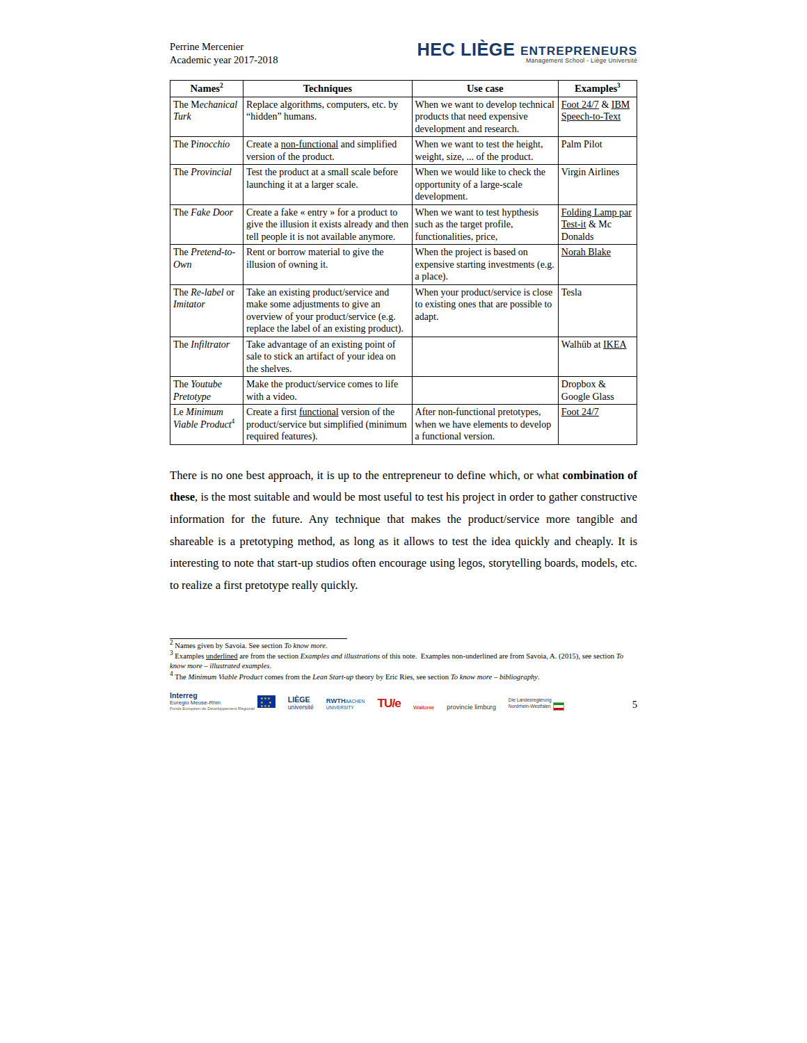Perrine Mercenier
Academic year 2017-2018
HEC LIÈGE ENTREPRENEURS
Management School - Liège Université
| Names 2 | Techniques | Use case | Examples 3 |
| --- | --- | --- | --- |
| The M echanical Turk | Replace algorithms, computers, etc. by “hidden” humans. | When we want to develop technical products that need expensive development and research. | Foot 24/7 & IBM Speech-to-Text |
| The P inocchio | Create a non-functional and simplified version of the product. | When we want to test the height, weight, size, ... of the product. | Palm Pilot |
| The Provincial | Test the product at a small scale before launching it at a larger scale. | When we would like to check the opportunity of a large-scale development. | Virgin Airlines |
| The Fake Door | Create a fake « entry » for a product to give the illusion it exists already and then tell people it is not available anymore. | When we want to test hypthesis such as the target profile, functionalities, price, | Folding Lamp par Test-it & Mc Donalds |
| The Pretend-to-Own | Rent or borrow material to give the illusion of owning it. | When the project is based on expensive starting investments (e.g. a place). | Norah Blake |
| The Re-label or Imitator | Take an existing product/service and make some adjustments to give an overview of your product/service (e.g. replace the label of an existing product). | When your product/service is close to existing ones that are possible to adapt. | Tesla |
| The Infiltrator | Take advantage of an existing point of sale to stick an artifact of your idea on the shelves. | | Walhüb at IKEA |
| The Youtube Pretotype | Make the product/service comes to life with a video. | | Dropbox & Google Glass |
| Le Minimum Viable Product 4 | Create a first functional version of the product/service but simplified (minimum required features). | After non-functional pretotypes, when we have elements to develop a functional version. | Foot 24/7 |
There is no one best approach, it is up to the entrepreneur to define which, or what combination of these, is the most suitable and would be most useful to test his project in order to gather constructive information for the future. Any technique that makes the product/service more tangible and shareable is a pretotyping method, as long as it allows to test the idea quickly and cheaply. It is interesting to note that start-up studios often encourage using legos, storytelling boards, models, etc. to realize a first pretotype really quickly.
2 Names given by Savoia. See section To know more.
3 Examples underlined are from the section Examples and illustrations of this note. Examples non-underlined are from Savoia, A. (2015), see section To know more – illustrated examples.
4 The Minimum Viable Product comes from the Lean Start-up theory by Eric Ries, see section To know more – bibliography.
Interreg
Euregio Meuse-Rhin
Fonds Européen de Développement Régional
LIÈGE
université
RWTHAACHEN
UNIVERSITY
TU/e
Wallonie
provincie limburg
Die Landesregierung
Nordrhein-Westfalen
5